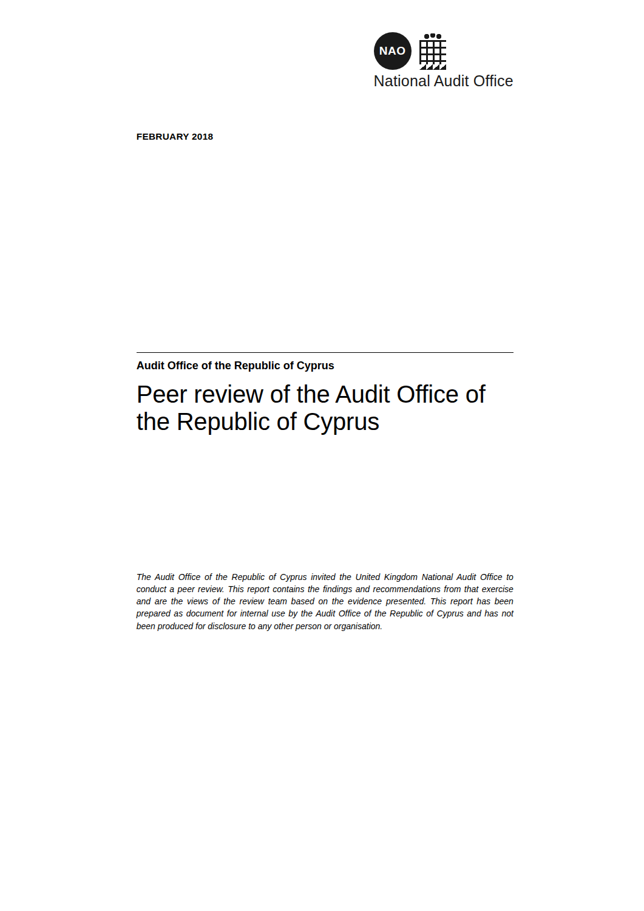NAO
National Audit Office
FEBRUARY 2018
Audit Office of the Republic of Cyprus
Peer review of the Audit Office of the Republic of Cyprus
The Audit Office of the Republic of Cyprus invited the United Kingdom National Audit Office to conduct a peer review. This report contains the findings and recommendations from that exercise and are the views of the review team based on the evidence presented. This report has been prepared as document for internal use by the Audit Office of the Republic of Cyprus and has not been produced for disclosure to any other person or organisation.